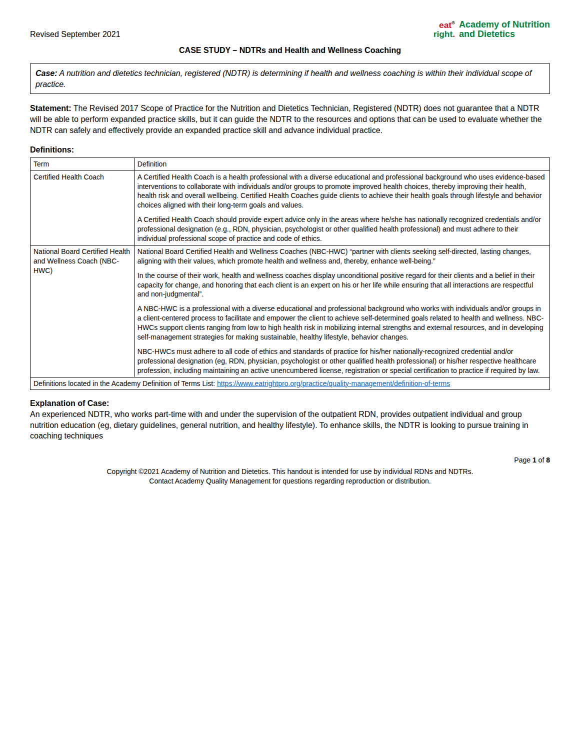Revised September 2021
eat®
right.
Academy of Nutrition
and Dietetics
CASE STUDY – NDTRs and Health and Wellness Coaching
Case: A nutrition and dietetics technician, registered (NDTR) is determining if health and wellness coaching is within their individual scope of practice.
Statement: The Revised 2017 Scope of Practice for the Nutrition and Dietetics Technician, Registered (NDTR) does not guarantee that a NDTR will be able to perform expanded practice skills, but it can guide the NDTR to the resources and options that can be used to evaluate whether the NDTR can safely and effectively provide an expanded practice skill and advance individual practice.
Definitions:
| Term | Definition |
| --- | --- |
| Certified Health Coach | A Certified Health Coach is a health professional with a diverse educational and professional background who uses evidence-based interventions to collaborate with individuals and/or groups to promote improved health choices, thereby improving their health, health risk and overall wellbeing. Certified Health Coaches guide clients to achieve their health goals through lifestyle and behavior choices aligned with their long-term goals and values. A Certified Health Coach should provide expert advice only in the areas where he/she has nationally recognized credentials and/or professional designation (e.g., RDN, physician, psychologist or other qualified health professional) and must adhere to their individual professional scope of practice and code of ethics. |
| National Board Certified Health and Wellness Coach (NBC-HWC) | National Board Certified Health and Wellness Coaches (NBC-HWC) “partner with clients seeking self-directed, lasting changes, aligning with their values, which promote health and wellness and, thereby, enhance well-being.” In the course of their work, health and wellness coaches display unconditional positive regard for their clients and a belief in their capacity for change, and honoring that each client is an expert on his or her life while ensuring that all interactions are respectful and non-judgmental”. A NBC-HWC is a professional with a diverse educational and professional background who works with individuals and/or groups in a client-centered process to facilitate and empower the client to achieve self-determined goals related to health and wellness. NBC-HWCs support clients ranging from low to high health risk in mobilizing internal strengths and external resources, and in developing self-management strategies for making sustainable, healthy lifestyle, behavior changes. NBC-HWCs must adhere to all code of ethics and standards of practice for his/her nationally-recognized credential and/or professional designation (eg, RDN, physician, psychologist or other qualified health professional) or his/her respective healthcare profession, including maintaining an active unencumbered license, registration or special certification to practice if required by law. |
| Definitions located in the Academy Definition of Terms List: https://www.eatrightpro.org/practice/quality-management/definition-of-terms |
Explanation of Case:
An experienced NDTR, who works part-time with and under the supervision of the outpatient RDN, provides outpatient individual and group nutrition education (eg, dietary guidelines, general nutrition, and healthy lifestyle). To enhance skills, the NDTR is looking to pursue training in coaching techniques
Page 1 of 8
Copyright ©2021 Academy of Nutrition and Dietetics. This handout is intended for use by individual RDNs and NDTRs.
Contact Academy Quality Management for questions regarding reproduction or distribution.